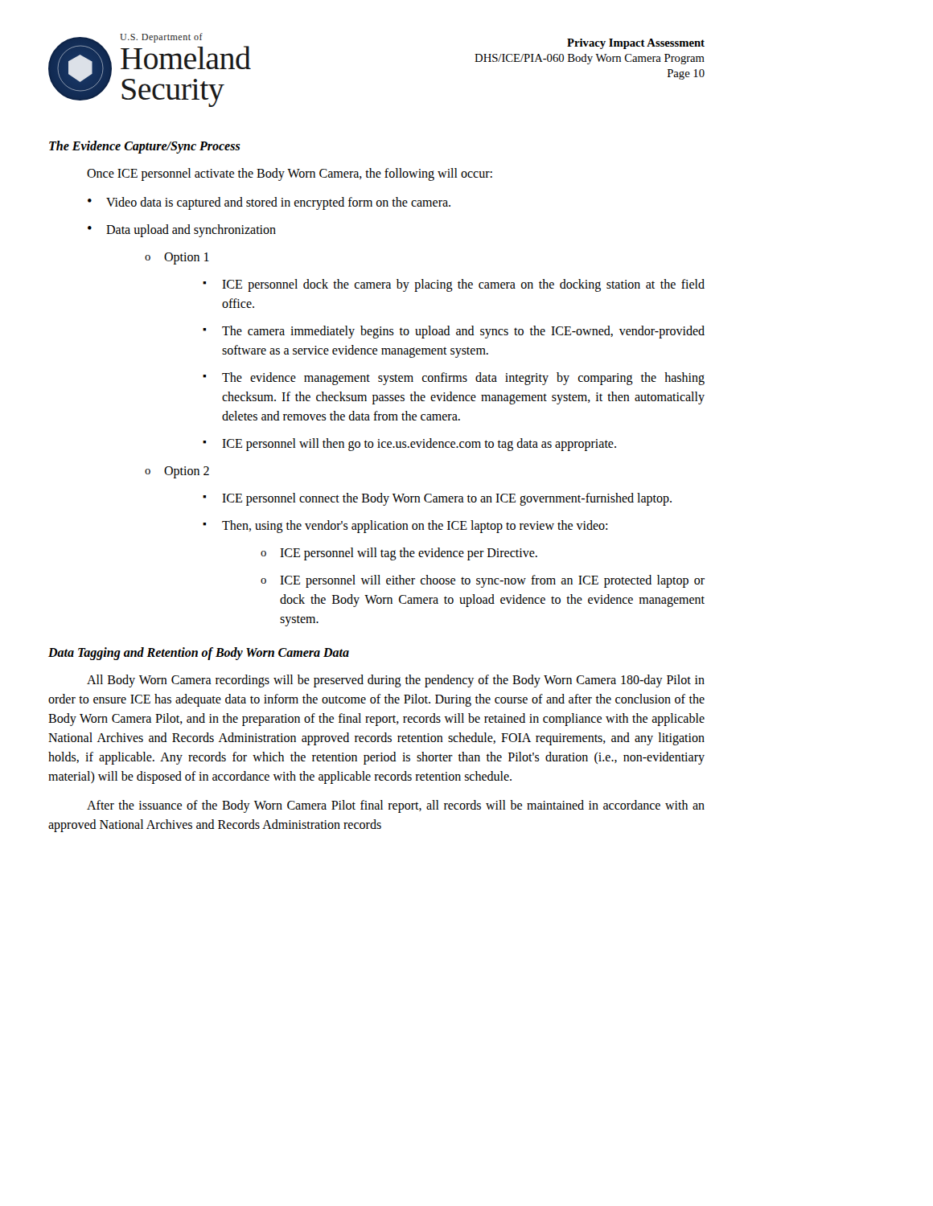U.S. Department of
Homeland
Security
Privacy Impact Assessment
DHS/ICE/PIA-060 Body Worn Camera Program
Page 10
The Evidence Capture/Sync Process
Once ICE personnel activate the Body Worn Camera, the following will occur:
Video data is captured and stored in encrypted form on the camera.
Data upload and synchronization
Option 1
ICE personnel dock the camera by placing the camera on the docking station at the field office.
The camera immediately begins to upload and syncs to the ICE-owned, vendor-provided software as a service evidence management system.
The evidence management system confirms data integrity by comparing the hashing checksum. If the checksum passes the evidence management system, it then automatically deletes and removes the data from the camera.
ICE personnel will then go to ice.us.evidence.com to tag data as appropriate.
Option 2
ICE personnel connect the Body Worn Camera to an ICE government-furnished laptop.
Then, using the vendor's application on the ICE laptop to review the video:
ICE personnel will tag the evidence per Directive.
ICE personnel will either choose to sync-now from an ICE protected laptop or dock the Body Worn Camera to upload evidence to the evidence management system.
Data Tagging and Retention of Body Worn Camera Data
All Body Worn Camera recordings will be preserved during the pendency of the Body Worn Camera 180-day Pilot in order to ensure ICE has adequate data to inform the outcome of the Pilot. During the course of and after the conclusion of the Body Worn Camera Pilot, and in the preparation of the final report, records will be retained in compliance with the applicable National Archives and Records Administration approved records retention schedule, FOIA requirements, and any litigation holds, if applicable. Any records for which the retention period is shorter than the Pilot's duration (i.e., non-evidentiary material) will be disposed of in accordance with the applicable records retention schedule.
After the issuance of the Body Worn Camera Pilot final report, all records will be maintained in accordance with an approved National Archives and Records Administration records